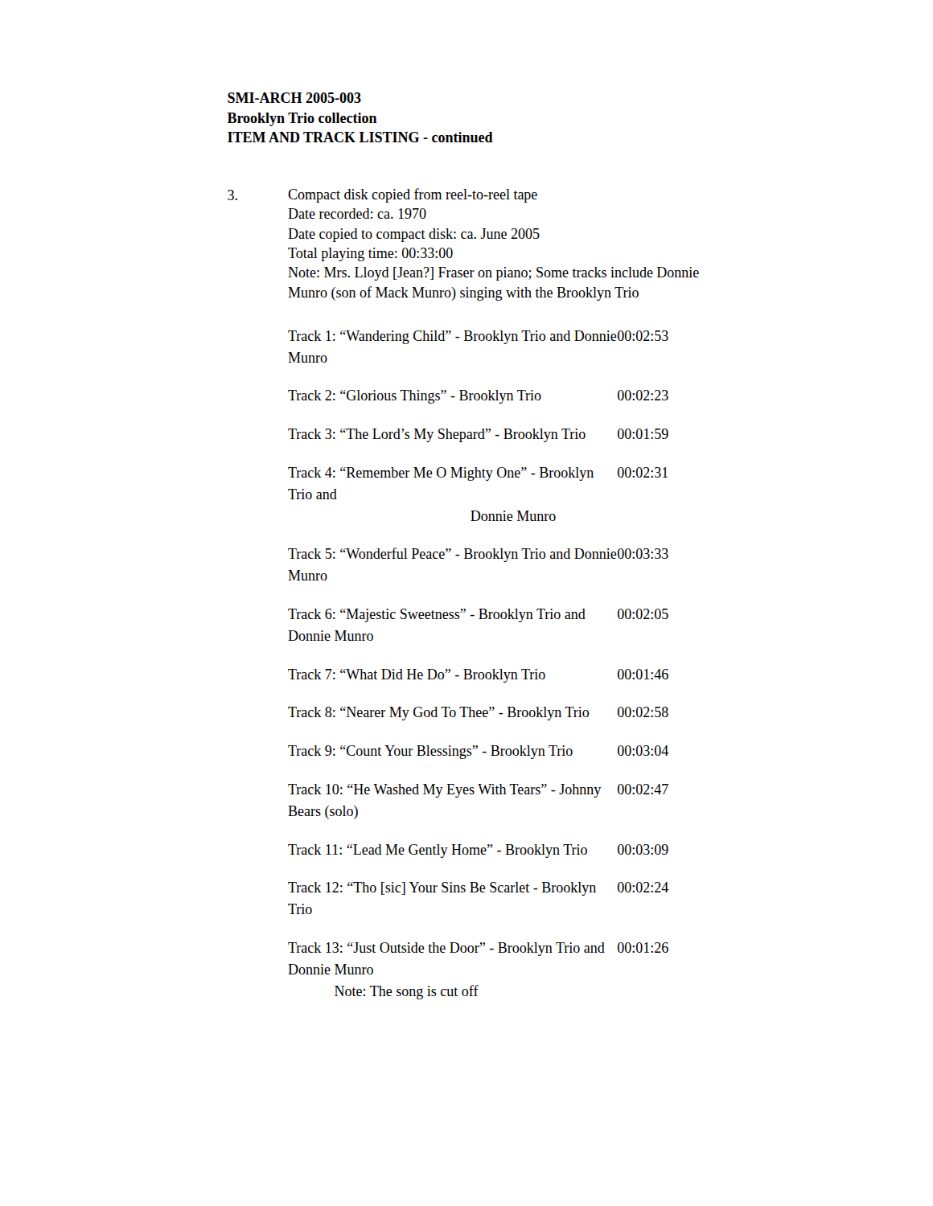SMI-ARCH 2005-003
Brooklyn Trio collection
ITEM AND TRACK LISTING - continued
3.
Compact disk copied from reel-to-reel tape
Date recorded: ca. 1970
Date copied to compact disk: ca. June 2005
Total playing time: 00:33:00
Note: Mrs. Lloyd [Jean?] Fraser on piano; Some tracks include Donnie Munro (son of Mack Munro) singing with the Brooklyn Trio
| Track 1: “Wandering Child” - Brooklyn Trio and Donnie Munro | 00:02:53 |
| Track 2: “Glorious Things” - Brooklyn Trio | 00:02:23 |
| Track 3: “The Lord’s My Shepard” - Brooklyn Trio | 00:01:59 |
| Track 4: “Remember Me O Mighty One” - Brooklyn Trio and Donnie Munro | 00:02:31 |
| Track 5: “Wonderful Peace” - Brooklyn Trio and Donnie Munro | 00:03:33 |
| Track 6: “Majestic Sweetness” - Brooklyn Trio and Donnie Munro | 00:02:05 |
| Track 7: “What Did He Do” - Brooklyn Trio | 00:01:46 |
| Track 8: “Nearer My God To Thee” - Brooklyn Trio | 00:02:58 |
| Track 9: “Count Your Blessings” - Brooklyn Trio | 00:03:04 |
| Track 10: “He Washed My Eyes With Tears” - Johnny Bears (solo) | 00:02:47 |
| Track 11: “Lead Me Gently Home” - Brooklyn Trio | 00:03:09 |
| Track 12: “Tho [sic] Your Sins Be Scarlet - Brooklyn Trio | 00:02:24 |
| Track 13: “Just Outside the Door” - Brooklyn Trio and Donnie Munro Note: The song is cut off | 00:01:26 |